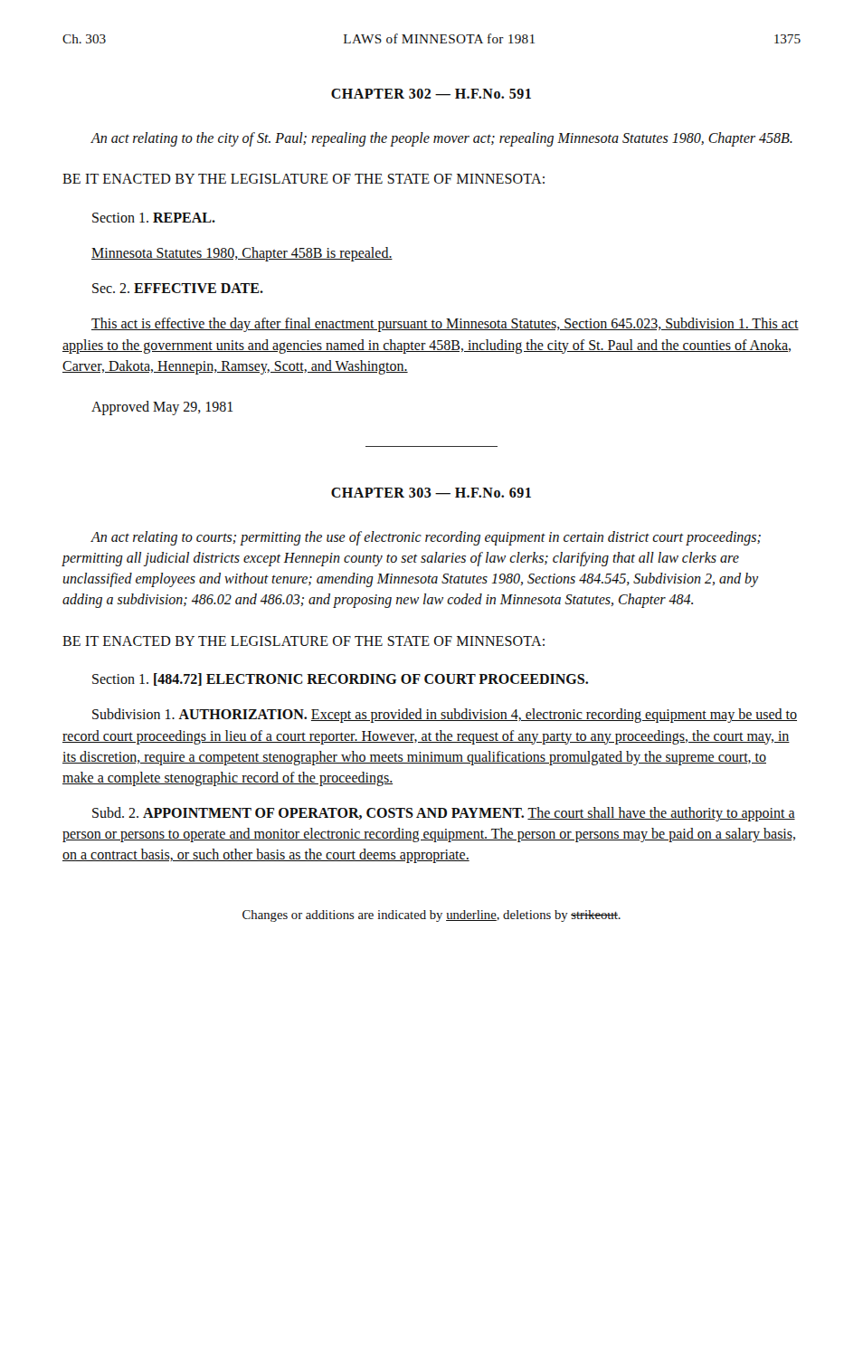Ch. 303 LAWS of MINNESOTA for 1981 1375
CHAPTER 302 — H.F.No. 591
An act relating to the city of St. Paul; repealing the people mover act; repealing Minnesota Statutes 1980, Chapter 458B.
BE IT ENACTED BY THE LEGISLATURE OF THE STATE OF MINNESOTA:
Section 1. REPEAL.
Minnesota Statutes 1980, Chapter 458B is repealed.
Sec. 2. EFFECTIVE DATE.
This act is effective the day after final enactment pursuant to Minnesota Statutes, Section 645.023, Subdivision 1. This act applies to the government units and agencies named in chapter 458B, including the city of St. Paul and the counties of Anoka, Carver, Dakota, Hennepin, Ramsey, Scott, and Washington.
Approved May 29, 1981
CHAPTER 303 — H.F.No. 691
An act relating to courts; permitting the use of electronic recording equipment in certain district court proceedings; permitting all judicial districts except Hennepin county to set salaries of law clerks; clarifying that all law clerks are unclassified employees and without tenure; amending Minnesota Statutes 1980, Sections 484.545, Subdivision 2, and by adding a subdivision; 486.02 and 486.03; and proposing new law coded in Minnesota Statutes, Chapter 484.
BE IT ENACTED BY THE LEGISLATURE OF THE STATE OF MINNESOTA:
Section 1. [484.72] ELECTRONIC RECORDING OF COURT PROCEEDINGS.
Subdivision 1. AUTHORIZATION. Except as provided in subdivision 4, electronic recording equipment may be used to record court proceedings in lieu of a court reporter. However, at the request of any party to any proceedings, the court may, in its discretion, require a competent stenographer who meets minimum qualifications promulgated by the supreme court, to make a complete stenographic record of the proceedings.
Subd. 2. APPOINTMENT OF OPERATOR, COSTS AND PAYMENT. The court shall have the authority to appoint a person or persons to operate and monitor electronic recording equipment. The person or persons may be paid on a salary basis, on a contract basis, or such other basis as the court deems appropriate.
Changes or additions are indicated by underline, deletions by strikeout.